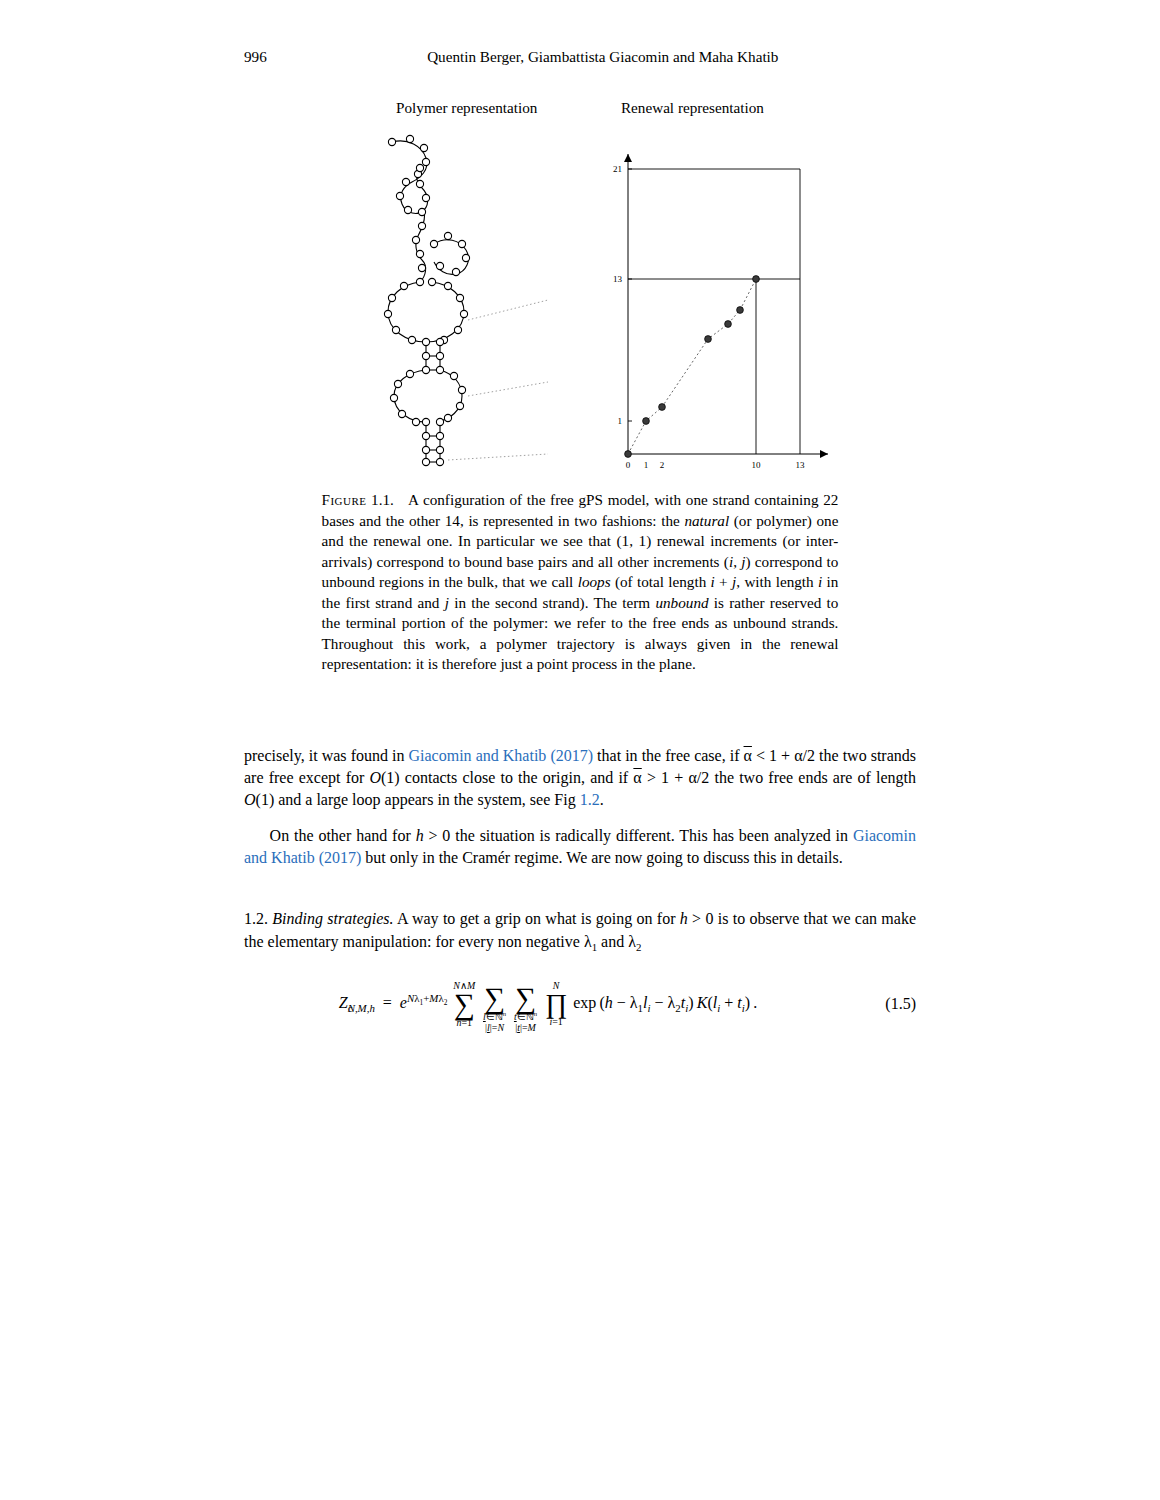996 Quentin Berger, Giambattista Giacomin and Maha Khatib
Polymer representation Renewal representation
21 13 1 0 1 2 10 13
Figure 1.1. A configuration of the free gPS model, with one strand containing 22 bases and the other 14, is represented in two fashions: the natural (or polymer) one and the renewal one. In particular we see that (1, 1) renewal increments (or inter-arrivals) correspond to bound base pairs and all other increments (i, j) correspond to unbound regions in the bulk, that we call loops (of total length i + j, with length i in the first strand and j in the second strand). The term unbound is rather reserved to the terminal portion of the polymer: we refer to the free ends as unbound strands. Throughout this work, a polymer trajectory is always given in the renewal representation: it is therefore just a point process in the plane.
precisely, it was found in Giacomin and Khatib (2017) that in the free case, if α < 1 + α/2 the two strands are free except for O(1) contacts close to the origin, and if α > 1 + α/2 the two free ends are of length O(1) and a large loop appears in the system, see Fig 1.2.
On the other hand for h > 0 the situation is radically different. This has been analyzed in Giacomin and Khatib (2017) but only in the Cramér regime. We are now going to discuss this in details.
1.2. Binding strategies. A way to get a grip on what is going on for h > 0 is to observe that we can make the elementary manipulation: for every non negative λ1 and λ2
ZcN,M,h = eNλ1+Mλ2 N∧M ∑ n=1 ∑ l∈ℕn
|l|=N ∑ t∈ℕn
|t|=M N ∏ i=1 exp (h − λ1li − λ2ti) K(li + ti) .
(1.5)